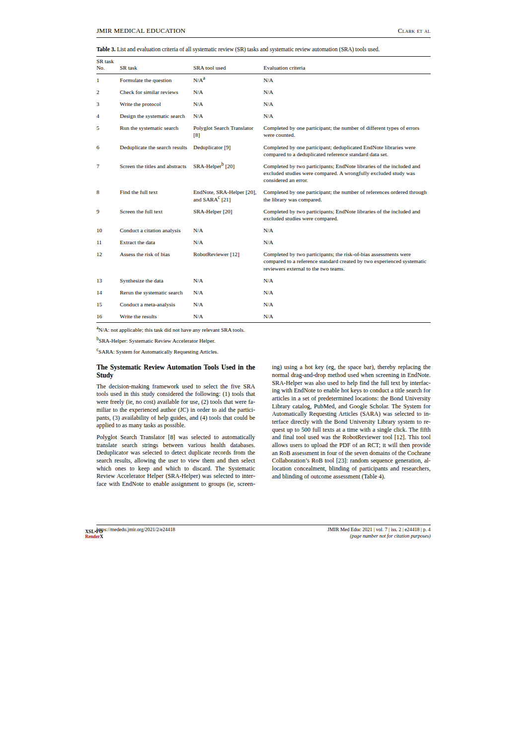JMIR MEDICAL EDUCATION
Clark et al
Table 3. List and evaluation criteria of all systematic review (SR) tasks and systematic review automation (SRA) tools used.
| SR task No. | SR task | SRA tool used | Evaluation criteria |
| --- | --- | --- | --- |
| 1 | Formulate the question | N/A a | N/A |
| 2 | Check for similar reviews | N/A | N/A |
| 3 | Write the protocol | N/A | N/A |
| 4 | Design the systematic search | N/A | N/A |
| 5 | Run the systematic search | Polyglot Search Translator [8] | Completed by one participant; the number of different types of errors were counted. |
| 6 | Deduplicate the search results | Deduplicator [9] | Completed by one participant; deduplicated EndNote libraries were compared to a deduplicated reference standard data set. |
| 7 | Screen the titles and abstracts | SRA-Helper b [20] | Completed by two participants; EndNote libraries of the included and excluded studies were compared. A wrongfully excluded study was considered an error. |
| 8 | Find the full text | EndNote, SRA-Helper [20], and SARA c [21] | Completed by one participant; the number of references ordered through the library was compared. |
| 9 | Screen the full text | SRA-Helper [20] | Completed by two participants; EndNote libraries of the included and excluded studies were compared. |
| 10 | Conduct a citation analysis | N/A | N/A |
| 11 | Extract the data | N/A | N/A |
| 12 | Assess the risk of bias | RobotReviewer [12] | Completed by two participants; the risk-of-bias assessments were compared to a reference standard created by two experienced systematic reviewers external to the two teams. |
| 13 | Synthesize the data | N/A | N/A |
| 14 | Rerun the systematic search | N/A | N/A |
| 15 | Conduct a meta-analysis | N/A | N/A |
| 16 | Write the results | N/A | N/A |
aN/A: not applicable; this task did not have any relevant SRA tools.
bSRA-Helper: Systematic Review Accelerator Helper.
cSARA: System for Automatically Requesting Articles.
The Systematic Review Automation Tools Used in the Study
The decision-making framework used to select the five SRA tools used in this study considered the following: (1) tools that were freely (ie, no cost) available for use, (2) tools that were familiar to the experienced author (JC) in order to aid the participants, (3) availability of help guides, and (4) tools that could be applied to as many tasks as possible.
Polyglot Search Translator [8] was selected to automatically translate search strings between various health databases. Deduplicator was selected to detect duplicate records from the search results, allowing the user to view them and then select which ones to keep and which to discard. The Systematic Review Accelerator Helper (SRA-Helper) was selected to interface with EndNote to enable assignment to groups (ie, screening) using a hot key (eg, the space bar), thereby replacing the normal drag-and-drop method used when screening in EndNote. SRA-Helper was also used to help find the full text by interfacing with EndNote to enable hot keys to conduct a title search for articles in a set of predetermined locations: the Bond University Library catalog, PubMed, and Google Scholar. The System for Automatically Requesting Articles (SARA) was selected to interface directly with the Bond University Library system to request up to 500 full texts at a time with a single click. The fifth and final tool used was the RobotReviewer tool [12]. This tool allows users to upload the PDF of an RCT; it will then provide an RoB assessment in four of the seven domains of the Cochrane Collaboration’s RoB tool [23]: random sequence generation, allocation concealment, blinding of participants and researchers, and blinding of outcome assessment (Table 4).
XSL•FO
Render X
https://mededu.jmir.org/2021/2/e24418
JMIR Med Educ 2021 | vol. 7 | iss. 2 | e24418 | p. 4
(page number not for citation purposes)